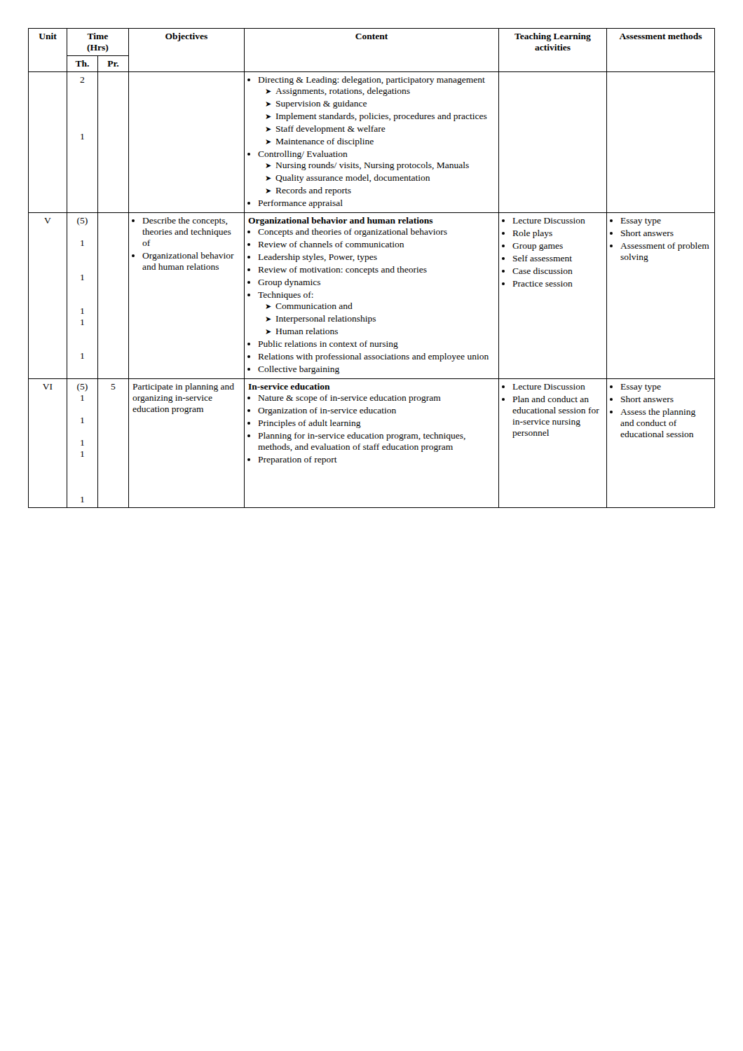| Unit | Time (Hrs) | Objectives | Content | Teaching Learning activities | Assessment methods |
| --- | --- | --- | --- | --- | --- |
| Th. | Pr. |
| | 2 1 | | | Directing & Leading: delegation, participatory management Assignments, rotations, delegations Supervision & guidance Implement standards, policies, procedures and practices Staff development & welfare Maintenance of discipline Controlling/ Evaluation Nursing rounds/ visits, Nursing protocols, Manuals Quality assurance model, documentation Records and reports Performance appraisal | | |
| V | (5) 1 1 1 1 1 | | Describe the concepts, theories and techniques of Organizational behavior and human relations | Organizational behavior and human relations Concepts and theories of organizational behaviors Review of channels of communication Leadership styles, Power, types Review of motivation: concepts and theories Group dynamics Techniques of: Communication and Interpersonal relationships Human relations Public relations in context of nursing Relations with professional associations and employee union Collective bargaining | Lecture Discussion Role plays Group games Self assessment Case discussion Practice session | Essay type Short answers Assessment of problem solving |
| VI | (5) 1 1 1 1 1 | 5 | Participate in planning and organizing in-service education program | In-service education Nature & scope of in-service education program Organization of in-service education Principles of adult learning Planning for in-service education program, techniques, methods, and evaluation of staff education program Preparation of report | Lecture Discussion Plan and conduct an educational session for in-service nursing personnel | Essay type Short answers Assess the planning and conduct of educational session |